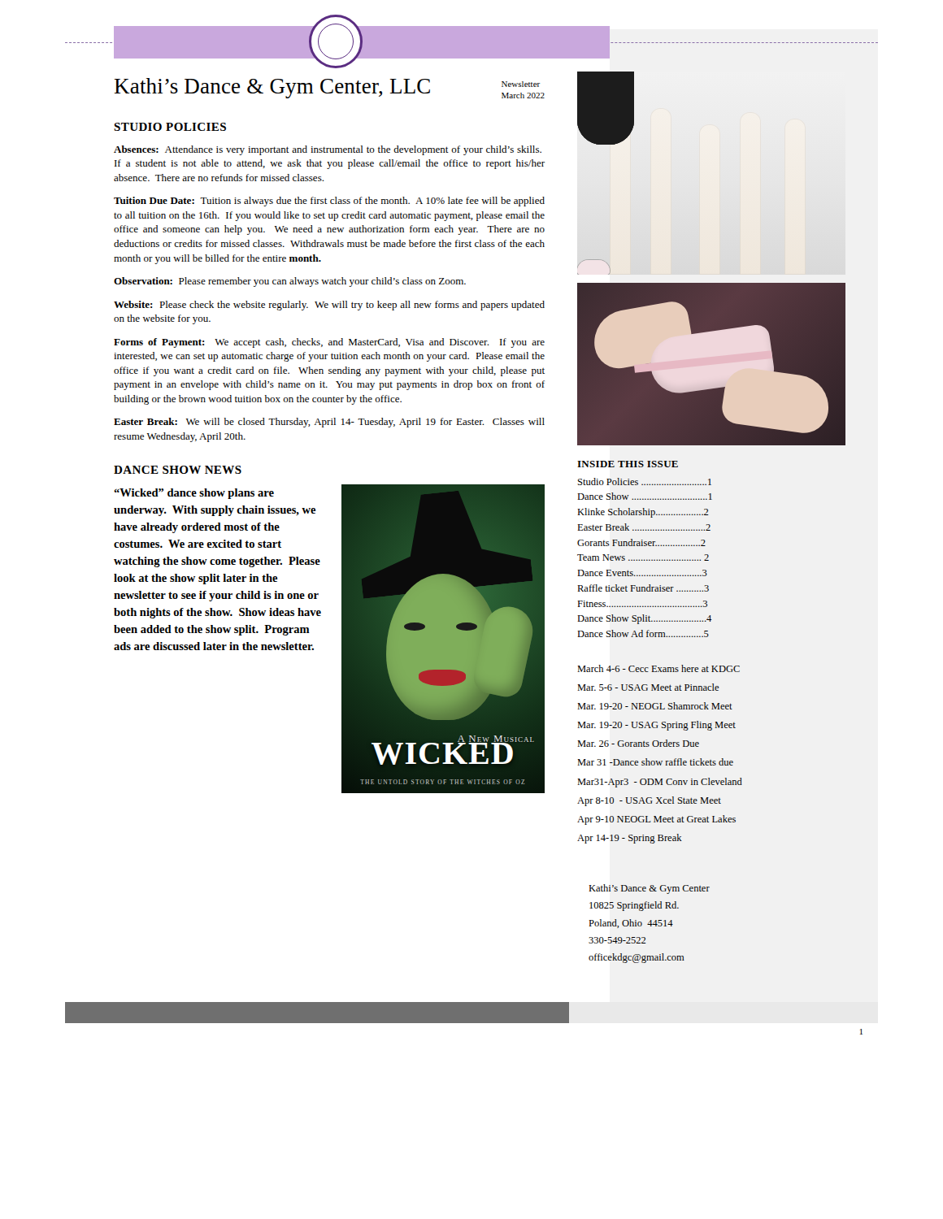Kathi’s Dance & Gym Center, LLC
Newsletter
March 2022
STUDIO POLICIES
Absences: Attendance is very important and instrumental to the development of your child’s skills. If a student is not able to attend, we ask that you please call/email the office to report his/her absence. There are no refunds for missed classes.
Tuition Due Date: Tuition is always due the first class of the month. A 10% late fee will be applied to all tuition on the 16th. If you would like to set up credit card automatic payment, please email the office and someone can help you. We need a new authorization form each year. There are no deductions or credits for missed classes. Withdrawals must be made before the first class of the each month or you will be billed for the entire month.
Observation: Please remember you can always watch your child’s class on Zoom.
Website: Please check the website regularly. We will try to keep all new forms and papers updated on the website for you.
Forms of Payment: We accept cash, checks, and MasterCard, Visa and Discover. If you are interested, we can set up automatic charge of your tuition each month on your card. Please email the office if you want a credit card on file. When sending any payment with your child, please put payment in an envelope with child’s name on it. You may put payments in drop box on front of building or the brown wood tuition box on the counter by the office.
Easter Break: We will be closed Thursday, April 14- Tuesday, April 19 for Easter. Classes will resume Wednesday, April 20th.
DANCE SHOW NEWS
“Wicked” dance show plans are underway. With supply chain issues, we have already ordered most of the costumes. We are excited to start watching the show come together. Please look at the show split later in the newsletter to see if your child is in one or both nights of the show. Show ideas have been added to the show split. Program ads are discussed later in the newsletter.
A New Musical
WICKED
The Untold Story of the Witches of Oz
INSIDE THIS ISSUE
Studio Policies ..........................1
Dance Show ..............................1
Klinke Scholarship...................2
Easter Break .............................2
Gorants Fundraiser..................2
Team News ............................. 2
Dance Events...........................3
Raffle ticket Fundraiser ...........3
Fitness......................................3
Dance Show Split......................4
Dance Show Ad form...............5
March 4-6 - Cecc Exams here at KDGC
Mar. 5-6 - USAG Meet at Pinnacle
Mar. 19-20 - NEOGL Shamrock Meet
Mar. 19-20 - USAG Spring Fling Meet
Mar. 26 - Gorants Orders Due
Mar 31 -Dance show raffle tickets due
Mar31-Apr3 - ODM Conv in Cleveland
Apr 8-10 - USAG Xcel State Meet
Apr 9-10 NEOGL Meet at Great Lakes
Apr 14-19 - Spring Break
Kathi’s Dance & Gym Center
10825 Springfield Rd.
Poland, Ohio 44514
330-549-2522
officekdgc@gmail.com
1